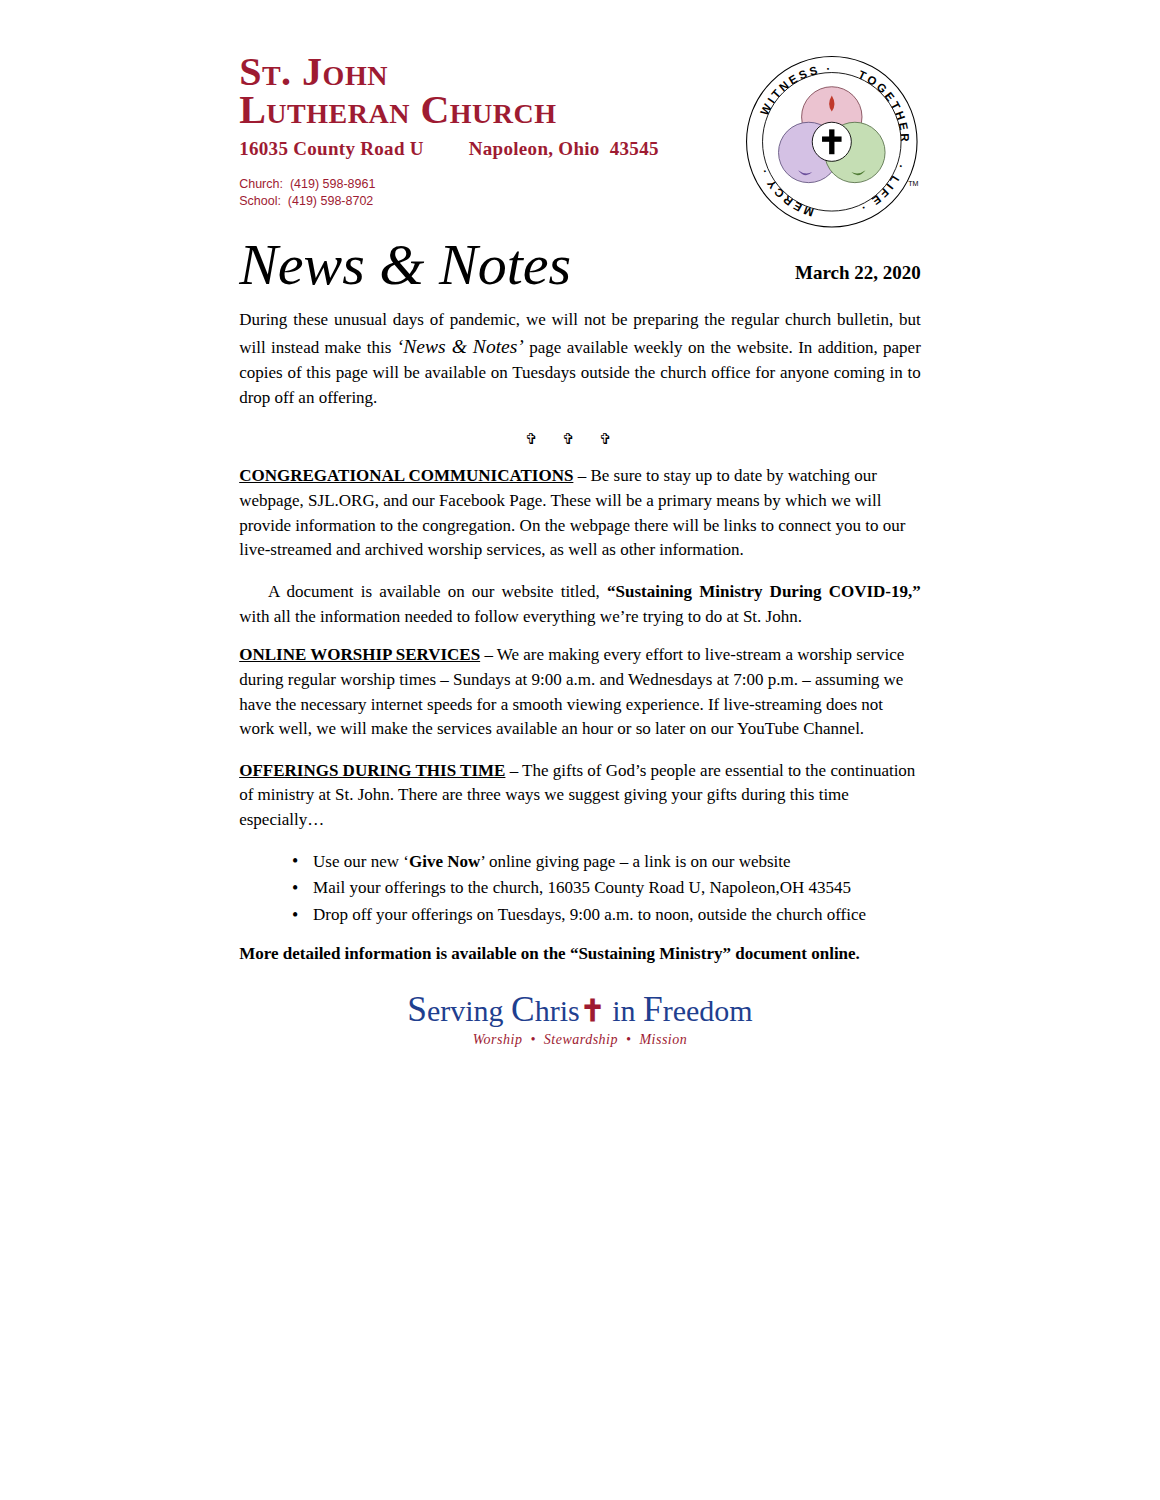St. John Lutheran Church
16035 County Road U Napoleon, Ohio 43545
Church: (419) 598-8961
School: (419) 598-8702
WITNESS · TOGETHER · LIFE · MERCY · TM
News & Notes
March 22, 2020
During these unusual days of pandemic, we will not be preparing the regular church bulletin, but will instead make this ‘News & Notes’ page available weekly on the website. In addition, paper copies of this page will be available on Tuesdays outside the church office for anyone coming in to drop off an offering.
✞✞✞
CONGREGATIONAL COMMUNICATIONS
– Be sure to stay up to date by watching our webpage, SJL.ORG, and our Facebook Page. These will be a primary means by which we will provide information to the congregation. On the webpage there will be links to connect you to our live-streamed and archived worship services, as well as other information.
A document is available on our website titled, “Sustaining Ministry During COVID-19,” with all the information needed to follow everything we’re trying to do at St. John.
ONLINE WORSHIP SERVICES
– We are making every effort to live-stream a worship service during regular worship times – Sundays at 9:00 a.m. and Wednesdays at 7:00 p.m. – assuming we have the necessary internet speeds for a smooth viewing experience. If live-streaming does not work well, we will make the services available an hour or so later on our YouTube Channel.
OFFERINGS DURING THIS TIME
– The gifts of God’s people are essential to the continuation of ministry at St. John. There are three ways we suggest giving your gifts during this time especially…
Use our new ‘Give Now’ online giving page – a link is on our website
Mail your offerings to the church, 16035 County Road U, Napoleon,OH 43545
Drop off your offerings on Tuesdays, 9:00 a.m. to noon, outside the church office
More detailed information is available on the “Sustaining Ministry” document online.
Serving Chris✝ in Freedom
Worship • Stewardship • Mission